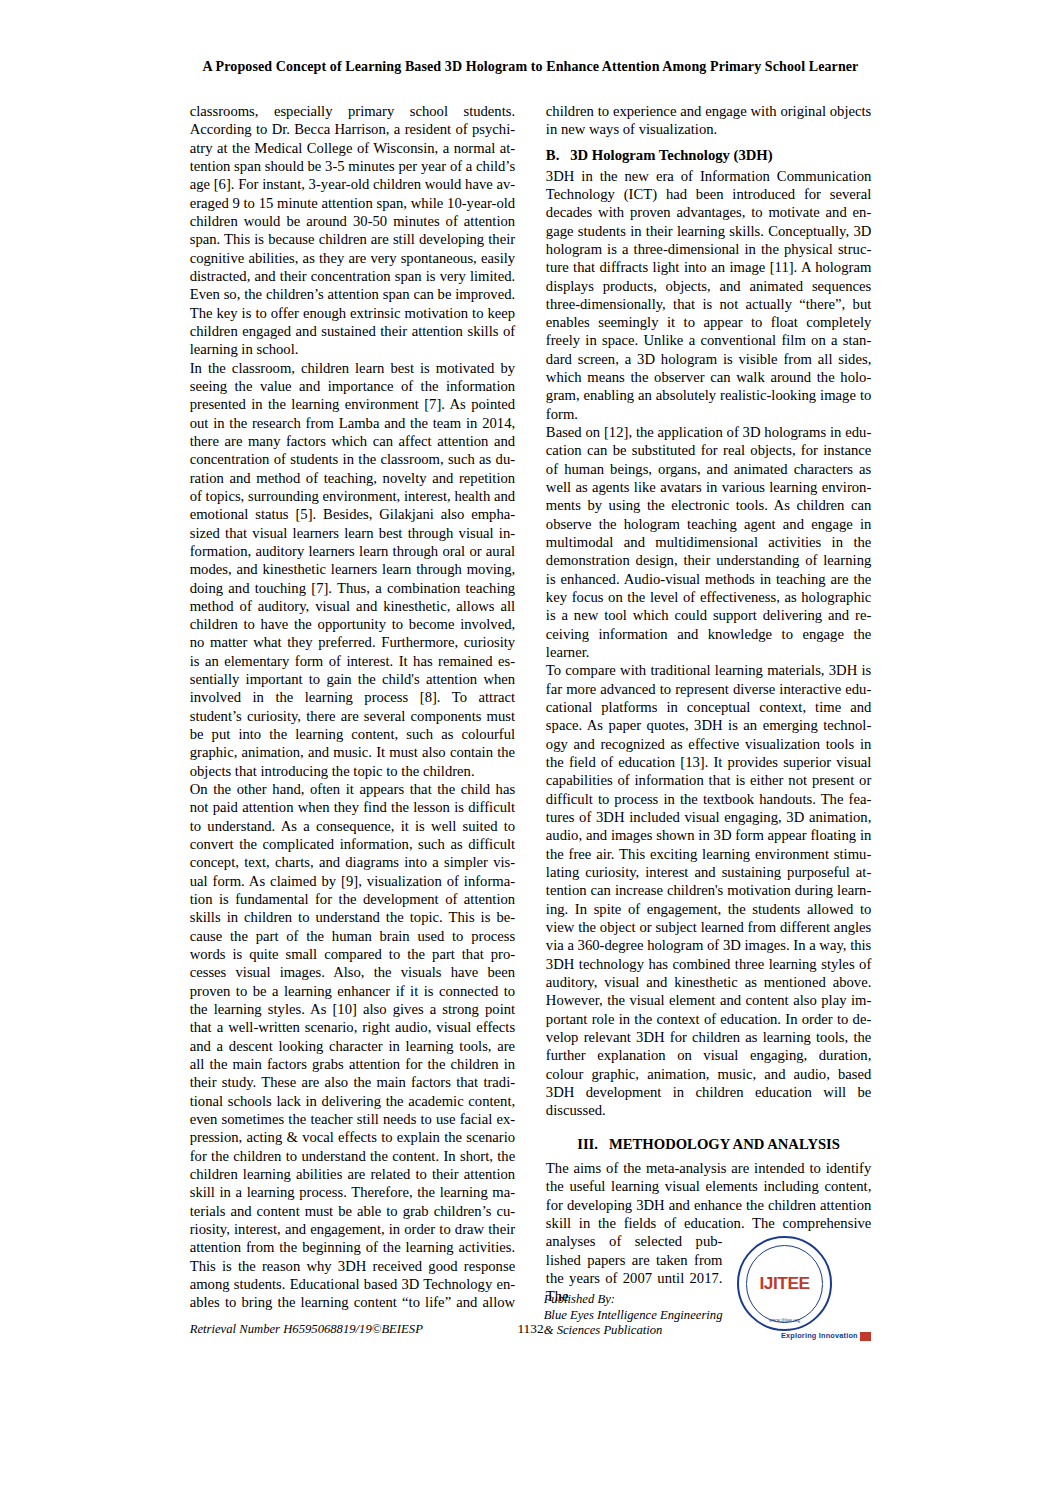A Proposed Concept of Learning Based 3D Hologram to Enhance Attention Among Primary School Learner
classrooms, especially primary school students. According to Dr. Becca Harrison, a resident of psychiatry at the Medical College of Wisconsin, a normal attention span should be 3-5 minutes per year of a child’s age [6]. For instant, 3-year-old children would have averaged 9 to 15 minute attention span, while 10-year-old children would be around 30-50 minutes of attention span. This is because children are still developing their cognitive abilities, as they are very spontaneous, easily distracted, and their concentration span is very limited. Even so, the children’s attention span can be improved. The key is to offer enough extrinsic motivation to keep children engaged and sustained their attention skills of learning in school.
In the classroom, children learn best is motivated by seeing the value and importance of the information presented in the learning environment [7]. As pointed out in the research from Lamba and the team in 2014, there are many factors which can affect attention and concentration of students in the classroom, such as duration and method of teaching, novelty and repetition of topics, surrounding environment, interest, health and emotional status [5]. Besides, Gilakjani also emphasized that visual learners learn best through visual information, auditory learners learn through oral or aural modes, and kinesthetic learners learn through moving, doing and touching [7]. Thus, a combination teaching method of auditory, visual and kinesthetic, allows all children to have the opportunity to become involved, no matter what they preferred. Furthermore, curiosity is an elementary form of interest. It has remained essentially important to gain the child's attention when involved in the learning process [8]. To attract student’s curiosity, there are several components must be put into the learning content, such as colourful graphic, animation, and music. It must also contain the objects that introducing the topic to the children.
On the other hand, often it appears that the child has not paid attention when they find the lesson is difficult to understand. As a consequence, it is well suited to convert the complicated information, such as difficult concept, text, charts, and diagrams into a simpler visual form. As claimed by [9], visualization of information is fundamental for the development of attention skills in children to understand the topic. This is because the part of the human brain used to process words is quite small compared to the part that processes visual images. Also, the visuals have been proven to be a learning enhancer if it is connected to the learning styles. As [10] also gives a strong point that a well-written scenario, right audio, visual effects and a descent looking character in learning tools, are all the main factors grabs attention for the children in their study. These are also the main factors that traditional schools lack in delivering the academic content, even sometimes the teacher still needs to use facial expression, acting & vocal effects to explain the scenario for the children to understand the content. In short, the children learning abilities are related to their attention skill in a learning process. Therefore, the learning materials and content must be able to grab children’s curiosity, interest, and engagement, in order to draw their attention from the beginning of the learning activities. This is the reason why 3DH received good response among students. Educational based 3D Technology enables to bring the learning content “to life” and allow children to experience and engage with original objects in new ways of visualization.
B. 3D Hologram Technology (3DH)
3DH in the new era of Information Communication Technology (ICT) had been introduced for several decades with proven advantages, to motivate and engage students in their learning skills. Conceptually, 3D hologram is a three-dimensional in the physical structure that diffracts light into an image [11]. A hologram displays products, objects, and animated sequences three-dimensionally, that is not actually “there”, but enables seemingly it to appear to float completely freely in space. Unlike a conventional film on a standard screen, a 3D hologram is visible from all sides, which means the observer can walk around the hologram, enabling an absolutely realistic-looking image to form.
Based on [12], the application of 3D holograms in education can be substituted for real objects, for instance of human beings, organs, and animated characters as well as agents like avatars in various learning environments by using the electronic tools. As children can observe the hologram teaching agent and engage in multimodal and multidimensional activities in the demonstration design, their understanding of learning is enhanced. Audio-visual methods in teaching are the key focus on the level of effectiveness, as holographic is a new tool which could support delivering and receiving information and knowledge to engage the learner.
To compare with traditional learning materials, 3DH is far more advanced to represent diverse interactive educational platforms in conceptual context, time and space. As paper quotes, 3DH is an emerging technology and recognized as effective visualization tools in the field of education [13]. It provides superior visual capabilities of information that is either not present or difficult to process in the textbook handouts. The features of 3DH included visual engaging, 3D animation, audio, and images shown in 3D form appear floating in the free air. This exciting learning environment stimulating curiosity, interest and sustaining purposeful attention can increase children's motivation during learning. In spite of engagement, the students allowed to view the object or subject learned from different angles via a 360-degree hologram of 3D images. In a way, this 3DH technology has combined three learning styles of auditory, visual and kinesthetic as mentioned above. However, the visual element and content also play important role in the context of education. In order to develop relevant 3DH for children as learning tools, the further explanation on visual engaging, duration, colour graphic, animation, music, and audio, based 3DH development in children education will be discussed.
III. Methodology and Analysis
The aims of the meta-analysis are intended to identify the useful learning visual elements including content, for developing 3DH and enhance the children attention skill in the fields of education. The comprehensive analyses of selected published papers are taken from the years of 2007 until 2017. The
Retrieval Number H6595068819/19©BEIESP
1132
Published By:
Blue Eyes Intelligence Engineering
& Sciences Publication
IJITEE
www.ijitee.org
Exploring Innovation